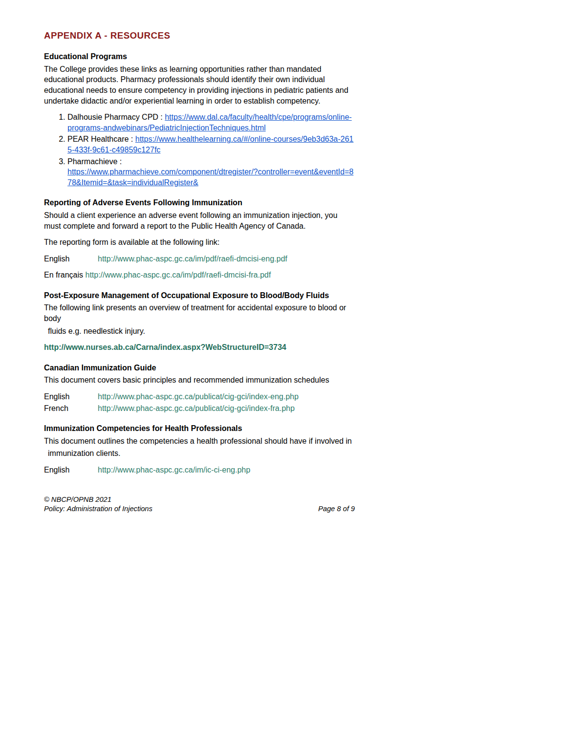APPENDIX A - RESOURCES
Educational Programs
The College provides these links as learning opportunities rather than mandated educational products. Pharmacy professionals should identify their own individual educational needs to ensure competency in providing injections in pediatric patients and undertake didactic and/or experiential learning in order to establish competency.
Dalhousie Pharmacy CPD : https://www.dal.ca/faculty/health/cpe/programs/online-programs-andwebinars/PediatricInjectionTechniques.html
PEAR Healthcare : https://www.healthelearning.ca/#/online-courses/9eb3d63a-2615-433f-9c61-c49859c127fc
Pharmachieve :
https://www.pharmachieve.com/component/dtregister/?controller=event&eventId=878&Itemid=&task=individualRegister&
Reporting of Adverse Events Following Immunization
Should a client experience an adverse event following an immunization injection, you must complete and forward a report to the Public Health Agency of Canada.
The reporting form is available at the following link:
English http://www.phac-aspc.gc.ca/im/pdf/raefi-dmcisi-eng.pdf
En français http://www.phac-aspc.gc.ca/im/pdf/raefi-dmcisi-fra.pdf
Post-Exposure Management of Occupational Exposure to Blood/Body Fluids
The following link presents an overview of treatment for accidental exposure to blood or body
fluids e.g. needlestick injury.
http://www.nurses.ab.ca/Carna/index.aspx?WebStructureID=3734
Canadian Immunization Guide
This document covers basic principles and recommended immunization schedules
English http://www.phac-aspc.gc.ca/publicat/cig-gci/index-eng.php
French http://www.phac-aspc.gc.ca/publicat/cig-gci/index-fra.php
Immunization Competencies for Health Professionals
This document outlines the competencies a health professional should have if involved in
immunization clients.
English http://www.phac-aspc.gc.ca/im/ic-ci-eng.php
© NBCP/OPNB 2021
Policy: Administration of Injections Page 8 of 9